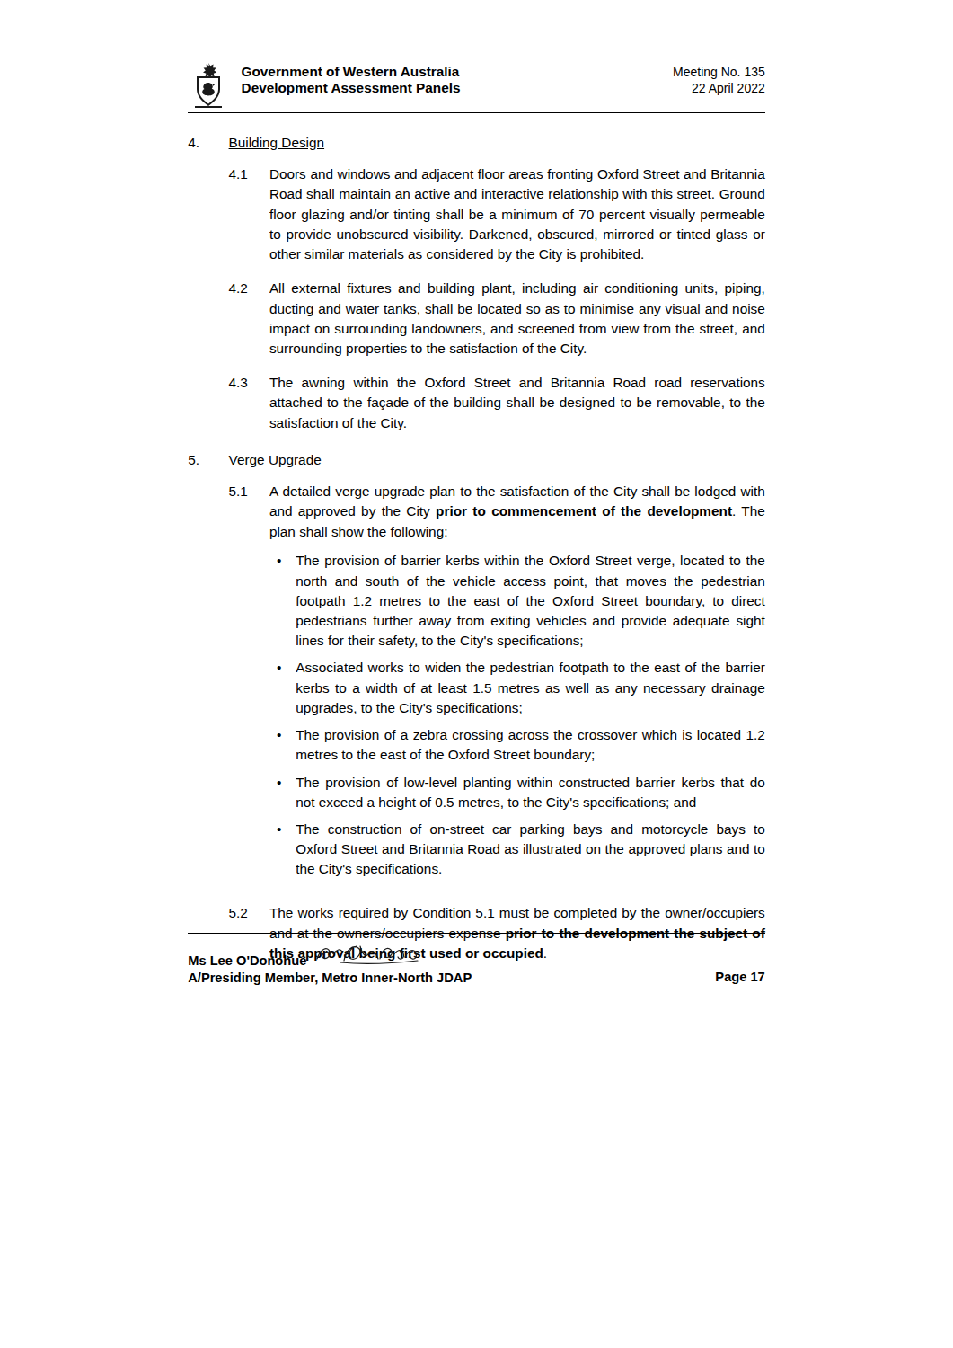Government of Western Australia
Development Assessment Panels
Meeting No. 135
22 April 2022
4.
Building Design
4.1
Doors and windows and adjacent floor areas fronting Oxford Street and Britannia Road shall maintain an active and interactive relationship with this street. Ground floor glazing and/or tinting shall be a minimum of 70 percent visually permeable to provide unobscured visibility. Darkened, obscured, mirrored or tinted glass or other similar materials as considered by the City is prohibited.
4.2
All external fixtures and building plant, including air conditioning units, piping, ducting and water tanks, shall be located so as to minimise any visual and noise impact on surrounding landowners, and screened from view from the street, and surrounding properties to the satisfaction of the City.
4.3
The awning within the Oxford Street and Britannia Road road reservations attached to the façade of the building shall be designed to be removable, to the satisfaction of the City.
5.
Verge Upgrade
5.1
A detailed verge upgrade plan to the satisfaction of the City shall be lodged with and approved by the City prior to commencement of the development. The plan shall show the following:
•The provision of barrier kerbs within the Oxford Street verge, located to the north and south of the vehicle access point, that moves the pedestrian footpath 1.2 metres to the east of the Oxford Street boundary, to direct pedestrians further away from exiting vehicles and provide adequate sight lines for their safety, to the City's specifications;
•Associated works to widen the pedestrian footpath to the east of the barrier kerbs to a width of at least 1.5 metres as well as any necessary drainage upgrades, to the City's specifications;
•The provision of a zebra crossing across the crossover which is located 1.2 metres to the east of the Oxford Street boundary;
•The provision of low-level planting within constructed barrier kerbs that do not exceed a height of 0.5 metres, to the City's specifications; and
•The construction of on-street car parking bays and motorcycle bays to Oxford Street and Britannia Road as illustrated on the approved plans and to the City's specifications.
5.2
The works required by Condition 5.1 must be completed by the owner/occupiers and at the owners/occupiers expense prior to the development the subject of this approval being first used or occupied.
Ms Lee O'Donohue
A/Presiding Member, Metro Inner-North JDAP
Page 17